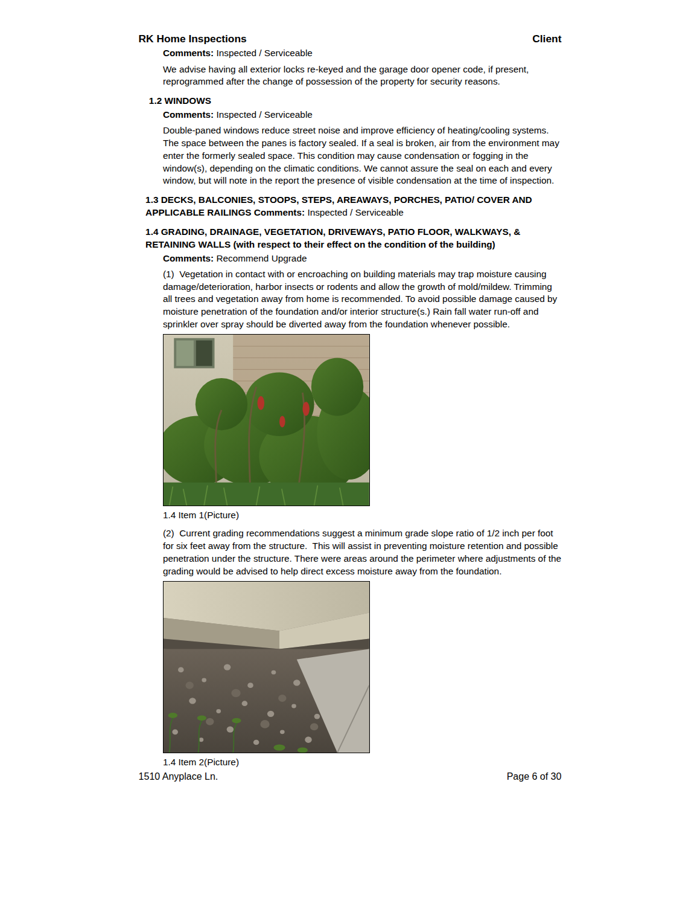RK Home Inspections
Client
Comments: Inspected / Serviceable
We advise having all exterior locks re-keyed and the garage door opener code, if present, reprogrammed after the change of possession of the property for security reasons.
1.2 WINDOWS
Comments: Inspected / Serviceable
Double-paned windows reduce street noise and improve efficiency of heating/cooling systems. The space between the panes is factory sealed. If a seal is broken, air from the environment may enter the formerly sealed space. This condition may cause condensation or fogging in the window(s), depending on the climatic conditions. We cannot assure the seal on each and every window, but will note in the report the presence of visible condensation at the time of inspection.
1.3 DECKS, BALCONIES, STOOPS, STEPS, AREAWAYS, PORCHES, PATIO/ COVER AND APPLICABLE RAILINGS Comments: Inspected / Serviceable
1.4 GRADING, DRAINAGE, VEGETATION, DRIVEWAYS, PATIO FLOOR, WALKWAYS, & RETAINING WALLS (with respect to their effect on the condition of the building)
Comments: Recommend Upgrade
(1) Vegetation in contact with or encroaching on building materials may trap moisture causing damage/deterioration, harbor insects or rodents and allow the growth of mold/mildew. Trimming all trees and vegetation away from home is recommended. To avoid possible damage caused by moisture penetration of the foundation and/or interior structure(s.) Rain fall water run-off and sprinkler over spray should be diverted away from the foundation whenever possible.
1.4 Item 1(Picture)
(2) Current grading recommendations suggest a minimum grade slope ratio of 1/2 inch per foot for six feet away from the structure. This will assist in preventing moisture retention and possible penetration under the structure. There were areas around the perimeter where adjustments of the grading would be advised to help direct excess moisture away from the foundation.
1.4 Item 2(Picture)
1510 Anyplace Ln.
Page 6 of 30